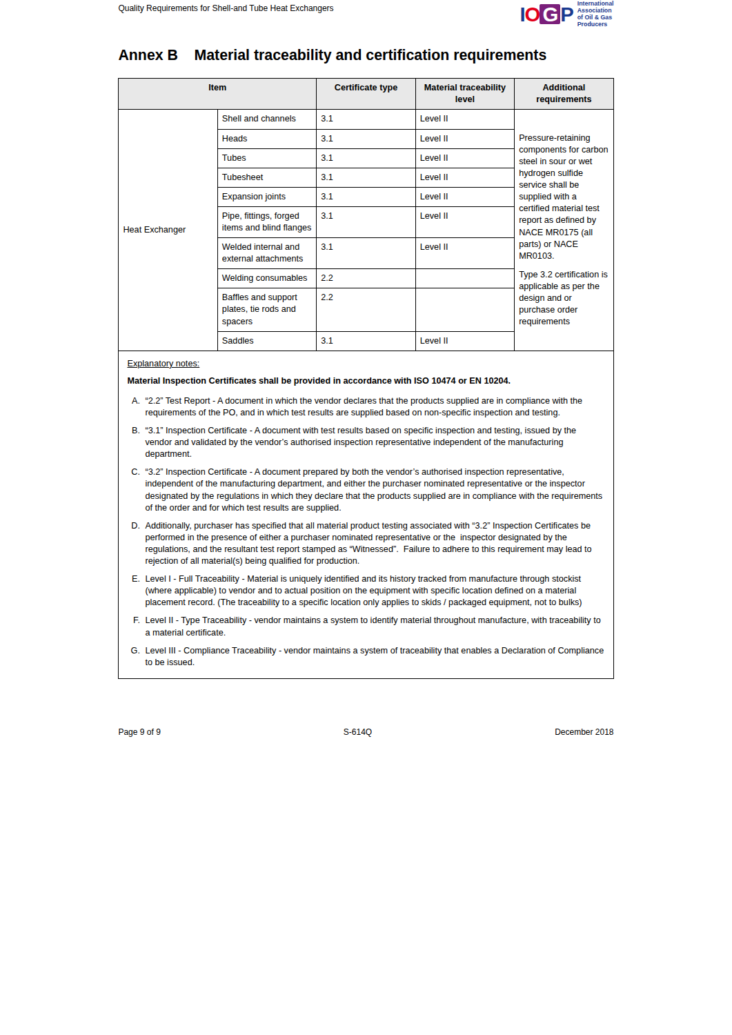Quality Requirements for Shell-and Tube Heat Exchangers
IOGP
International
Association
of Oil & Gas
Producers
Annex BMaterial traceability and certification requirements
| Item | Certificate type | Material traceability level | Additional requirements |
| --- | --- | --- | --- |
| Heat Exchanger | Shell and channels | 3.1 | Level II | Pressure-retaining components for carbon steel in sour or wet hydrogen sulfide service shall be supplied with a certified material test report as defined by NACE MR0175 (all parts) or NACE MR0103. Type 3.2 certification is applicable as per the design and or purchase order requirements |
| Heads | 3.1 | Level II |
| Tubes | 3.1 | Level II |
| Tubesheet | 3.1 | Level II |
| Expansion joints | 3.1 | Level II |
| Pipe, fittings, forged items and blind flanges | 3.1 | Level II |
| Welded internal and external attachments | 3.1 | Level II |
| Welding consumables | 2.2 | |
| Baffles and support plates, tie rods and spacers | 2.2 | |
| Saddles | 3.1 | Level II |
Explanatory notes:
Material Inspection Certificates shall be provided in accordance with ISO 10474 or EN 10204.
“2.2” Test Report - A document in which the vendor declares that the products supplied are in compliance with the requirements of the PO, and in which test results are supplied based on non-specific inspection and testing.
“3.1” Inspection Certificate - A document with test results based on specific inspection and testing, issued by the vendor and validated by the vendor’s authorised inspection representative independent of the manufacturing department.
“3.2” Inspection Certificate - A document prepared by both the vendor’s authorised inspection representative, independent of the manufacturing department, and either the purchaser nominated representative or the inspector designated by the regulations in which they declare that the products supplied are in compliance with the requirements of the order and for which test results are supplied.
Additionally, purchaser has specified that all material product testing associated with “3.2” Inspection Certificates be performed in the presence of either a purchaser nominated representative or the inspector designated by the regulations, and the resultant test report stamped as “Witnessed”. Failure to adhere to this requirement may lead to rejection of all material(s) being qualified for production.
Level I - Full Traceability - Material is uniquely identified and its history tracked from manufacture through stockist (where applicable) to vendor and to actual position on the equipment with specific location defined on a material placement record. (The traceability to a specific location only applies to skids / packaged equipment, not to bulks)
Level II - Type Traceability - vendor maintains a system to identify material throughout manufacture, with traceability to a material certificate.
Level III - Compliance Traceability - vendor maintains a system of traceability that enables a Declaration of Compliance to be issued.
Page 9 of 9
S-614Q
December 2018